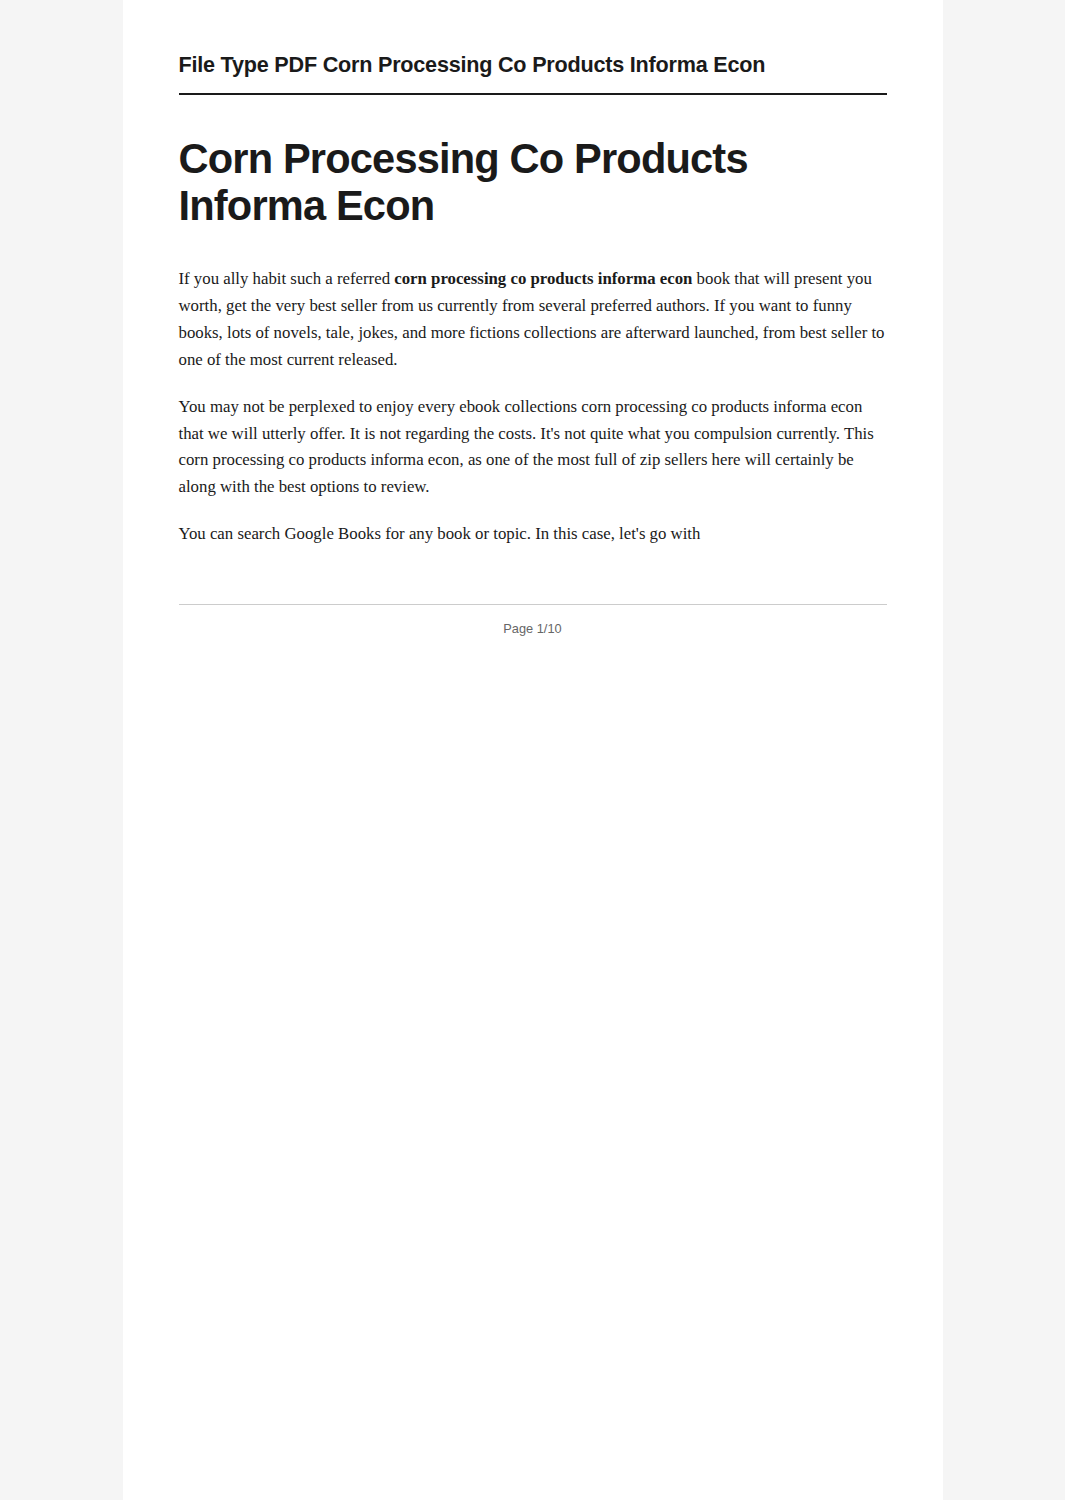File Type PDF Corn Processing Co Products Informa Econ
Corn Processing Co Products Informa Econ
If you ally habit such a referred corn processing co products informa econ book that will present you worth, get the very best seller from us currently from several preferred authors. If you want to funny books, lots of novels, tale, jokes, and more fictions collections are afterward launched, from best seller to one of the most current released.
You may not be perplexed to enjoy every ebook collections corn processing co products informa econ that we will utterly offer. It is not regarding the costs. It's not quite what you compulsion currently. This corn processing co products informa econ, as one of the most full of zip sellers here will certainly be along with the best options to review.
You can search Google Books for any book or topic. In this case, let's go with
Page 1/10